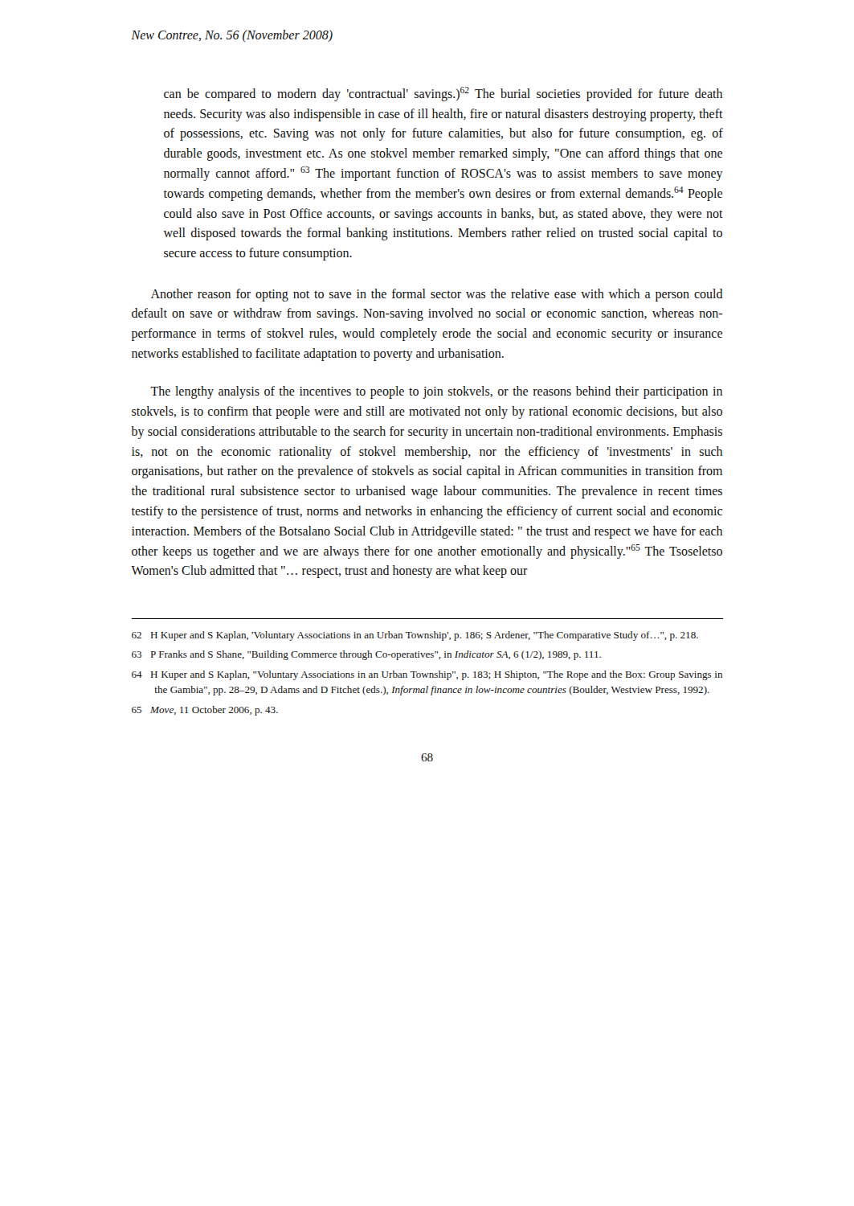New Contree, No. 56 (November 2008)
can be compared to modern day 'contractual' savings.)62 The burial societies provided for future death needs. Security was also indispensible in case of ill health, fire or natural disasters destroying property, theft of possessions, etc. Saving was not only for future calamities, but also for future consumption, eg. of durable goods, investment etc. As one stokvel member remarked simply, "One can afford things that one normally cannot afford." 63 The important function of ROSCA's was to assist members to save money towards competing demands, whether from the member's own desires or from external demands.64 People could also save in Post Office accounts, or savings accounts in banks, but, as stated above, they were not well disposed towards the formal banking institutions. Members rather relied on trusted social capital to secure access to future consumption.
Another reason for opting not to save in the formal sector was the relative ease with which a person could default on save or withdraw from savings. Non-saving involved no social or economic sanction, whereas non-performance in terms of stokvel rules, would completely erode the social and economic security or insurance networks established to facilitate adaptation to poverty and urbanisation.
The lengthy analysis of the incentives to people to join stokvels, or the reasons behind their participation in stokvels, is to confirm that people were and still are motivated not only by rational economic decisions, but also by social considerations attributable to the search for security in uncertain non-traditional environments. Emphasis is, not on the economic rationality of stokvel membership, nor the efficiency of 'investments' in such organisations, but rather on the prevalence of stokvels as social capital in African communities in transition from the traditional rural subsistence sector to urbanised wage labour communities. The prevalence in recent times testify to the persistence of trust, norms and networks in enhancing the efficiency of current social and economic interaction. Members of the Botsalano Social Club in Attridgeville stated: " the trust and respect we have for each other keeps us together and we are always there for one another emotionally and physically."65 The Tsoseletso Women's Club admitted that "… respect, trust and honesty are what keep our
62 H Kuper and S Kaplan, 'Voluntary Associations in an Urban Township', p. 186; S Ardener, "The Comparative Study of…", p. 218.
63 P Franks and S Shane, "Building Commerce through Co-operatives", in Indicator SA, 6 (1/2), 1989, p. 111.
64 H Kuper and S Kaplan, "Voluntary Associations in an Urban Township", p. 183; H Shipton, "The Rope and the Box: Group Savings in the Gambia", pp. 28–29, D Adams and D Fitchet (eds.), Informal finance in low-income countries (Boulder, Westview Press, 1992).
65 Move, 11 October 2006, p. 43.
68